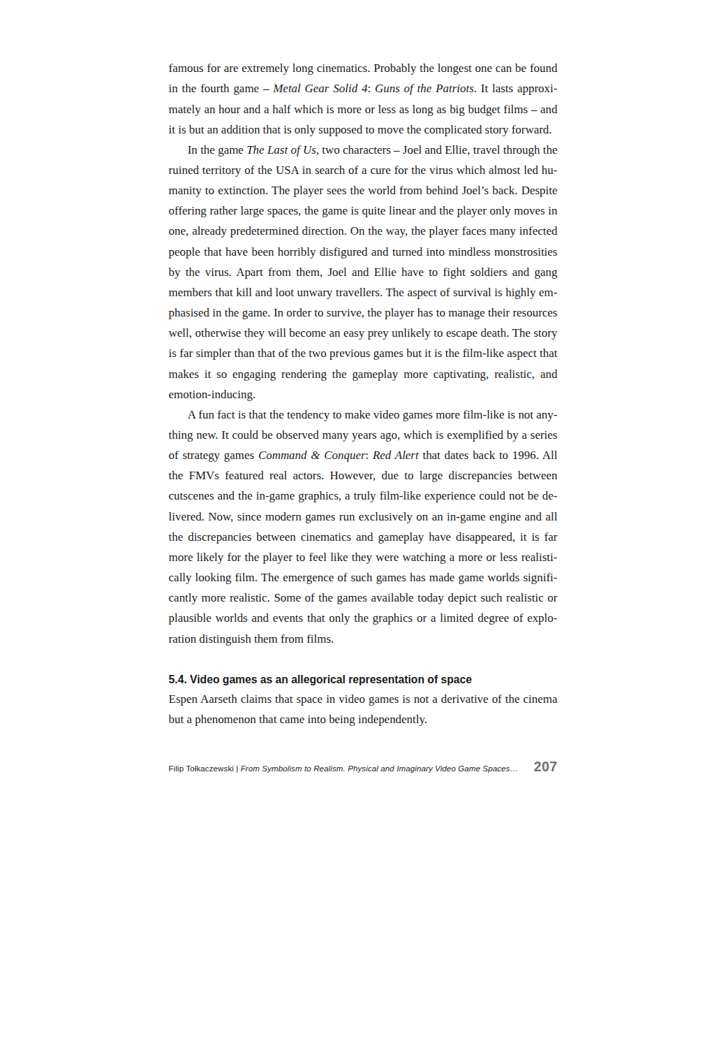famous for are extremely long cinematics. Probably the longest one can be found in the fourth game – Metal Gear Solid 4: Guns of the Patriots. It lasts approximately an hour and a half which is more or less as long as big budget films – and it is but an addition that is only supposed to move the complicated story forward.
In the game The Last of Us, two characters – Joel and Ellie, travel through the ruined territory of the USA in search of a cure for the virus which almost led humanity to extinction. The player sees the world from behind Joel’s back. Despite offering rather large spaces, the game is quite linear and the player only moves in one, already predetermined direction. On the way, the player faces many infected people that have been horribly disfigured and turned into mindless monstrosities by the virus. Apart from them, Joel and Ellie have to fight soldiers and gang members that kill and loot unwary travellers. The aspect of survival is highly emphasised in the game. In order to survive, the player has to manage their resources well, otherwise they will become an easy prey unlikely to escape death. The story is far simpler than that of the two previous games but it is the film-like aspect that makes it so engaging rendering the gameplay more captivating, realistic, and emotion-inducing.
A fun fact is that the tendency to make video games more film-like is not anything new. It could be observed many years ago, which is exemplified by a series of strategy games Command & Conquer: Red Alert that dates back to 1996. All the FMVs featured real actors. However, due to large discrepancies between cutscenes and the in-game graphics, a truly film-like experience could not be delivered. Now, since modern games run exclusively on an in-game engine and all the discrepancies between cinematics and gameplay have disappeared, it is far more likely for the player to feel like they were watching a more or less realistically looking film. The emergence of such games has made game worlds significantly more realistic. Some of the games available today depict such realistic or plausible worlds and events that only the graphics or a limited degree of exploration distinguish them from films.
5.4. Video games as an allegorical representation of space
Espen Aarseth claims that space in video games is not a derivative of the cinema but a phenomenon that came into being independently.
Filip Tołkaczewski | From Symbolism to Realism. Physical and Imaginary Video Game Spaces…
207